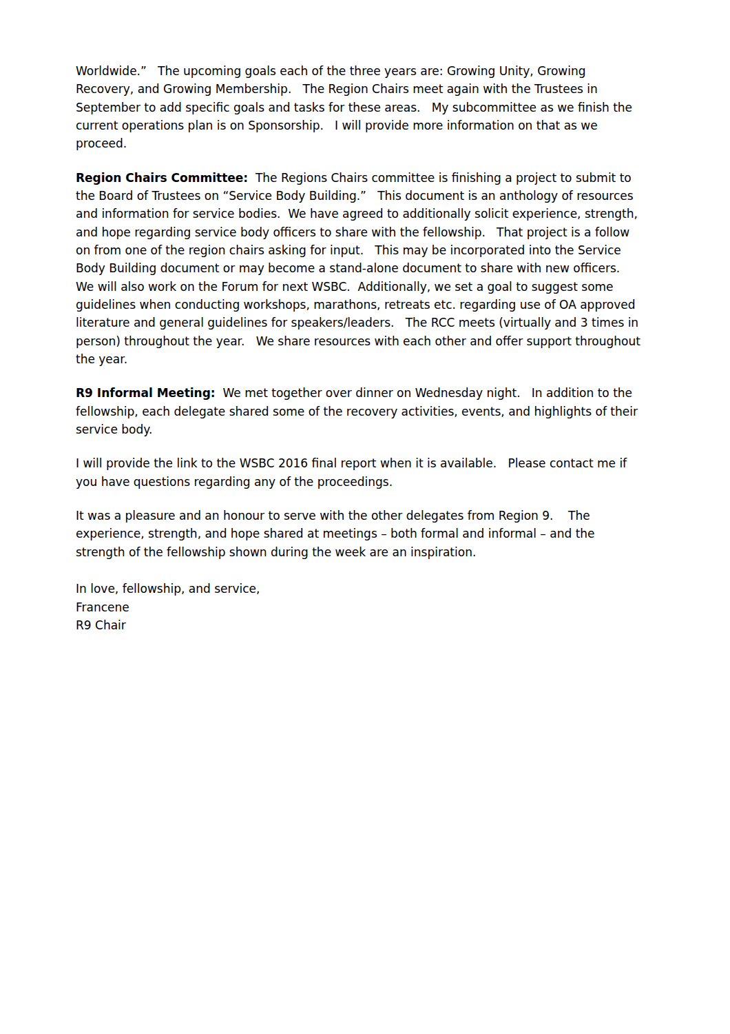Worldwide.” The upcoming goals each of the three years are: Growing Unity, Growing Recovery, and Growing Membership. The Region Chairs meet again with the Trustees in September to add specific goals and tasks for these areas. My subcommittee as we finish the current operations plan is on Sponsorship. I will provide more information on that as we proceed.
Region Chairs Committee: The Regions Chairs committee is finishing a project to submit to the Board of Trustees on “Service Body Building.” This document is an anthology of resources and information for service bodies. We have agreed to additionally solicit experience, strength, and hope regarding service body officers to share with the fellowship. That project is a follow on from one of the region chairs asking for input. This may be incorporated into the Service Body Building document or may become a stand-alone document to share with new officers. We will also work on the Forum for next WSBC. Additionally, we set a goal to suggest some guidelines when conducting workshops, marathons, retreats etc. regarding use of OA approved literature and general guidelines for speakers/leaders. The RCC meets (virtually and 3 times in person) throughout the year. We share resources with each other and offer support throughout the year.
R9 Informal Meeting: We met together over dinner on Wednesday night. In addition to the fellowship, each delegate shared some of the recovery activities, events, and highlights of their service body.
I will provide the link to the WSBC 2016 final report when it is available. Please contact me if you have questions regarding any of the proceedings.
It was a pleasure and an honour to serve with the other delegates from Region 9. The experience, strength, and hope shared at meetings – both formal and informal – and the strength of the fellowship shown during the week are an inspiration.
In love, fellowship, and service,
Francene
R9 Chair